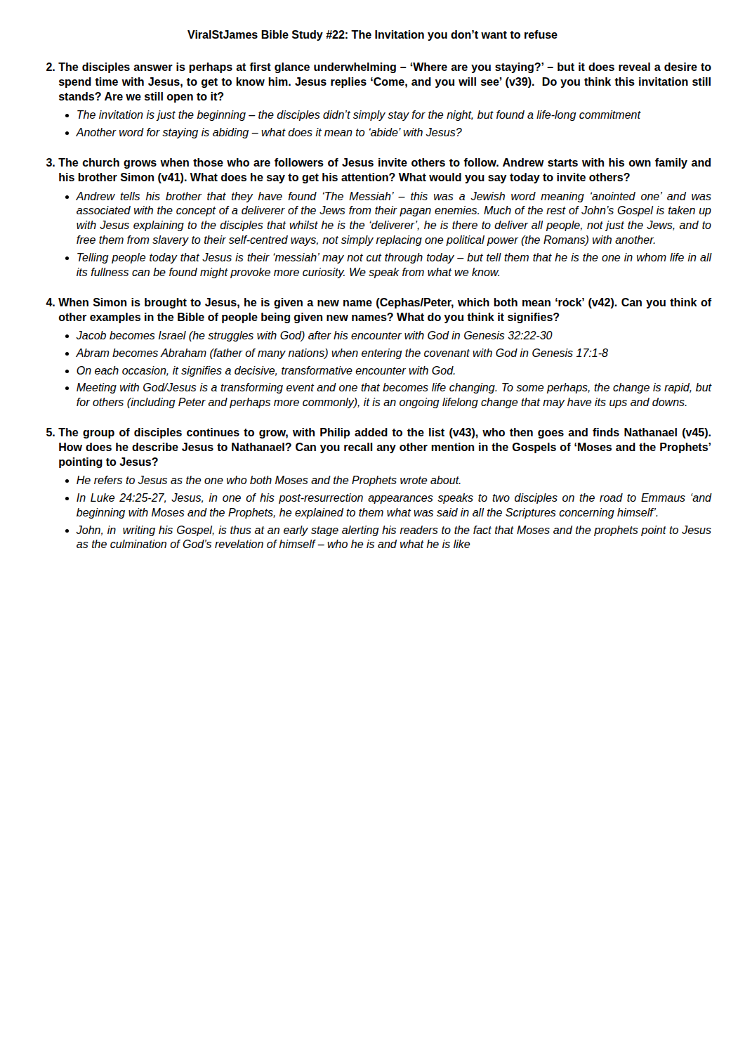ViralStJames Bible Study #22: The Invitation you don’t want to refuse
The disciples answer is perhaps at first glance underwhelming – ‘Where are you staying?’ – but it does reveal a desire to spend time with Jesus, to get to know him. Jesus replies ‘Come, and you will see’ (v39). Do you think this invitation still stands? Are we still open to it?
The invitation is just the beginning – the disciples didn’t simply stay for the night, but found a life-long commitment
Another word for staying is abiding – what does it mean to ‘abide’ with Jesus?
The church grows when those who are followers of Jesus invite others to follow. Andrew starts with his own family and his brother Simon (v41). What does he say to get his attention? What would you say today to invite others?
Andrew tells his brother that they have found ‘The Messiah’ – this was a Jewish word meaning ‘anointed one’ and was associated with the concept of a deliverer of the Jews from their pagan enemies. Much of the rest of John’s Gospel is taken up with Jesus explaining to the disciples that whilst he is the ‘deliverer’, he is there to deliver all people, not just the Jews, and to free them from slavery to their self-centred ways, not simply replacing one political power (the Romans) with another.
Telling people today that Jesus is their ‘messiah’ may not cut through today – but tell them that he is the one in whom life in all its fullness can be found might provoke more curiosity. We speak from what we know.
When Simon is brought to Jesus, he is given a new name (Cephas/Peter, which both mean ‘rock’ (v42). Can you think of other examples in the Bible of people being given new names? What do you think it signifies?
Jacob becomes Israel (he struggles with God) after his encounter with God in Genesis 32:22-30
Abram becomes Abraham (father of many nations) when entering the covenant with God in Genesis 17:1-8
On each occasion, it signifies a decisive, transformative encounter with God.
Meeting with God/Jesus is a transforming event and one that becomes life changing. To some perhaps, the change is rapid, but for others (including Peter and perhaps more commonly), it is an ongoing lifelong change that may have its ups and downs.
The group of disciples continues to grow, with Philip added to the list (v43), who then goes and finds Nathanael (v45). How does he describe Jesus to Nathanael? Can you recall any other mention in the Gospels of ‘Moses and the Prophets’ pointing to Jesus?
He refers to Jesus as the one who both Moses and the Prophets wrote about.
In Luke 24:25-27, Jesus, in one of his post-resurrection appearances speaks to two disciples on the road to Emmaus ‘and beginning with Moses and the Prophets, he explained to them what was said in all the Scriptures concerning himself’.
John, in writing his Gospel, is thus at an early stage alerting his readers to the fact that Moses and the prophets point to Jesus as the culmination of God’s revelation of himself – who he is and what he is like